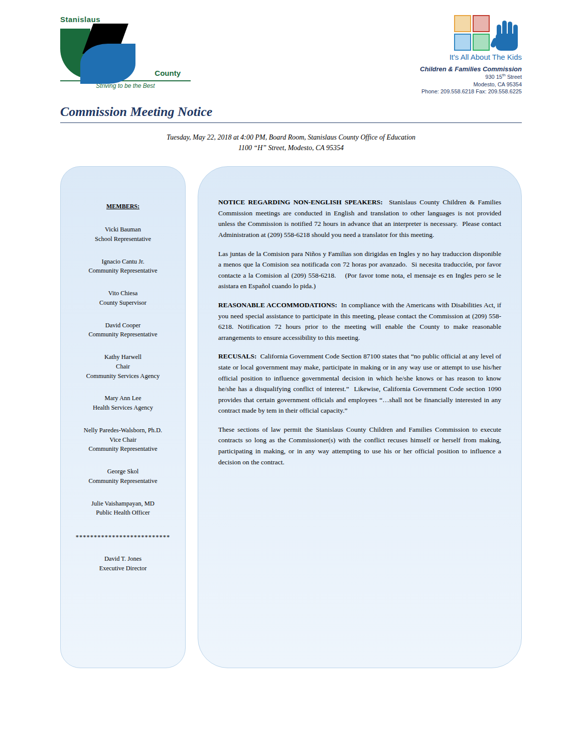Stanislaus
County
Striving to be the Best
It's All About The Kids
Children & Families Commission
930 15th Street
Modesto, CA 95354
Phone: 209.558.6218 Fax: 209.558.6225
Commission Meeting Notice
Tuesday, May 22, 2018 at 4:00 PM, Board Room, Stanislaus County Office of Education
1100 “H” Street, Modesto, CA 95354
MEMBERS:
Vicki Bauman
School Representative
Ignacio Cantu Jr.
Community Representative
Vito Chiesa
County Supervisor
David Cooper
Community Representative
Kathy Harwell
Chair
Community Services Agency
Mary Ann Lee
Health Services Agency
Nelly Paredes-Walsborn, Ph.D.
Vice Chair
Community Representative
George Skol
Community Representative
Julie Vaishampayan, MD
Public Health Officer
**************************
David T. Jones
Executive Director
NOTICE REGARDING NON-ENGLISH SPEAKERS: Stanislaus County Children & Families Commission meetings are conducted in English and translation to other languages is not provided unless the Commission is notified 72 hours in advance that an interpreter is necessary. Please contact Administration at (209) 558-6218 should you need a translator for this meeting.
Las juntas de la Comision para Niños y Familias son dirigidas en Ingles y no hay traduccion disponible a menos que la Comision sea notificada con 72 horas por avanzado. Si necesita traducción, por favor contacte a la Comision al (209) 558-6218. (Por favor tome nota, el mensaje es en Ingles pero se le asistara en Español cuando lo pida.)
REASONABLE ACCOMMODATIONS: In compliance with the Americans with Disabilities Act, if you need special assistance to participate in this meeting, please contact the Commission at (209) 558-6218. Notification 72 hours prior to the meeting will enable the County to make reasonable arrangements to ensure accessibility to this meeting.
RECUSALS: California Government Code Section 87100 states that “no public official at any level of state or local government may make, participate in making or in any way use or attempt to use his/her official position to influence governmental decision in which he/she knows or has reason to know he/she has a disqualifying conflict of interest.” Likewise, California Government Code section 1090 provides that certain government officials and employees “…shall not be financially interested in any contract made by tem in their official capacity.”
These sections of law permit the Stanislaus County Children and Families Commission to execute contracts so long as the Commissioner(s) with the conflict recuses himself or herself from making, participating in making, or in any way attempting to use his or her official position to influence a decision on the contract.